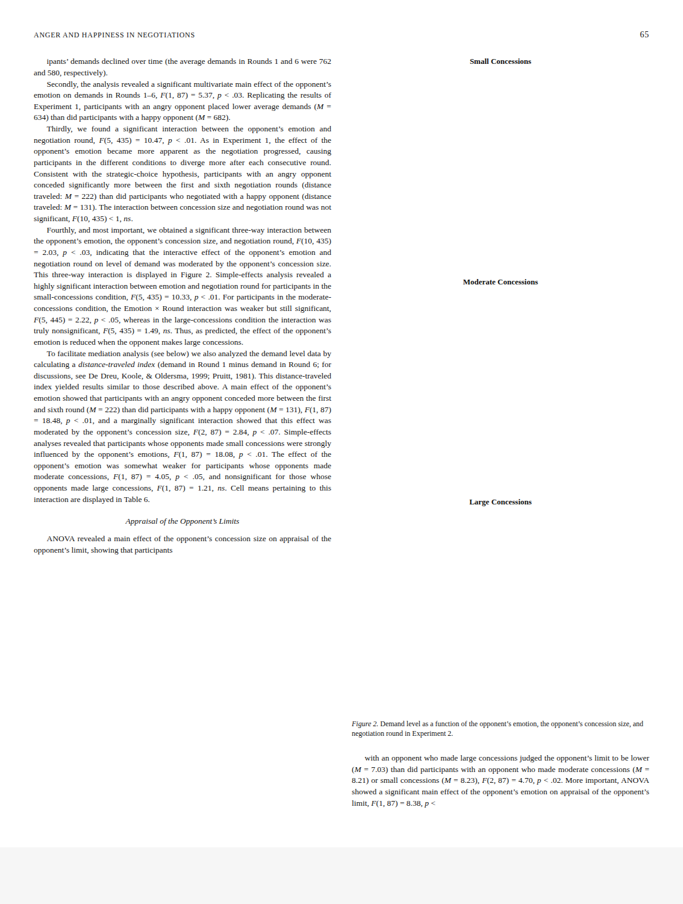Anger and Happiness in Negotiations 65
ipants’ demands declined over time (the average demands in Rounds 1 and 6 were 762 and 580, respectively).
Secondly, the analysis revealed a significant multivariate main effect of the opponent’s emotion on demands in Rounds 1–6, F(1, 87) = 5.37, p < .03. Replicating the results of Experiment 1, participants with an angry opponent placed lower average demands (M = 634) than did participants with a happy opponent (M = 682).
Thirdly, we found a significant interaction between the opponent’s emotion and negotiation round, F(5, 435) = 10.47, p < .01. As in Experiment 1, the effect of the opponent’s emotion became more apparent as the negotiation progressed, causing participants in the different conditions to diverge more after each consecutive round. Consistent with the strategic-choice hypothesis, participants with an angry opponent conceded significantly more between the first and sixth negotiation rounds (distance traveled: M = 222) than did participants who negotiated with a happy opponent (distance traveled: M = 131). The interaction between concession size and negotiation round was not significant, F(10, 435) < 1, ns.
Fourthly, and most important, we obtained a significant three-way interaction between the opponent’s emotion, the opponent’s concession size, and negotiation round, F(10, 435) = 2.03, p < .03, indicating that the interactive effect of the opponent’s emotion and negotiation round on level of demand was moderated by the opponent’s concession size. This three-way interaction is displayed in Figure 2. Simple-effects analysis revealed a highly significant interaction between emotion and negotiation round for participants in the small-concessions condition, F(5, 435) = 10.33, p < .01. For participants in the moderate-concessions condition, the Emotion × Round interaction was weaker but still significant, F(5, 445) = 2.22, p < .05, whereas in the large-concessions condition the interaction was truly nonsignificant, F(5, 435) = 1.49, ns. Thus, as predicted, the effect of the opponent’s emotion is reduced when the opponent makes large concessions.
To facilitate mediation analysis (see below) we also analyzed the demand level data by calculating a distance-traveled index (demand in Round 1 minus demand in Round 6; for discussions, see De Dreu, Koole, & Oldersma, 1999; Pruitt, 1981). This distance-traveled index yielded results similar to those described above. A main effect of the opponent’s emotion showed that participants with an angry opponent conceded more between the first and sixth round (M = 222) than did participants with a happy opponent (M = 131), F(1, 87) = 18.48, p < .01, and a marginally significant interaction showed that this effect was moderated by the opponent’s concession size, F(2, 87) = 2.84, p < .07. Simple-effects analyses revealed that participants whose opponents made small concessions were strongly influenced by the opponent’s emotions, F(1, 87) = 18.08, p < .01. The effect of the opponent’s emotion was somewhat weaker for participants whose opponents made moderate concessions, F(1, 87) = 4.05, p < .05, and nonsignificant for those whose opponents made large concessions, F(1, 87) = 1.21, ns. Cell means pertaining to this interaction are displayed in Table 6.
Appraisal of the Opponent’s Limits
ANOVA revealed a main effect of the opponent’s concession size on appraisal of the opponent’s limit, showing that participants
Small Concessions
Moderate Concessions
Large Concessions
Figure 2. Demand level as a function of the opponent’s emotion, the opponent’s concession size, and negotiation round in Experiment 2.
with an opponent who made large concessions judged the opponent’s limit to be lower (M = 7.03) than did participants with an opponent who made moderate concessions (M = 8.21) or small concessions (M = 8.23), F(2, 87) = 4.70, p < .02. More important, ANOVA showed a significant main effect of the opponent’s emotion on appraisal of the opponent’s limit, F(1, 87) = 8.38, p <